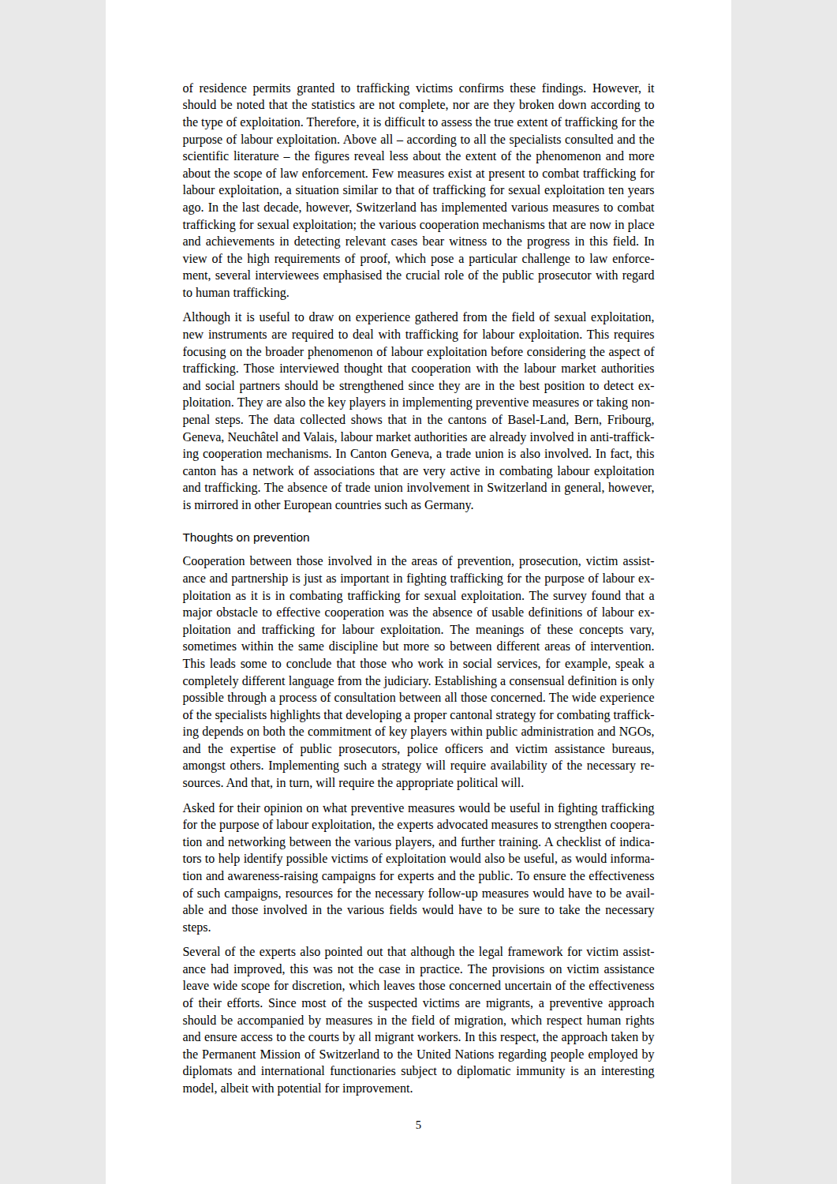of residence permits granted to trafficking victims confirms these findings. However, it should be noted that the statistics are not complete, nor are they broken down according to the type of exploitation. Therefore, it is difficult to assess the true extent of trafficking for the purpose of labour exploitation. Above all – according to all the specialists consulted and the scientific literature – the figures reveal less about the extent of the phenomenon and more about the scope of law enforcement. Few measures exist at present to combat trafficking for labour exploitation, a situation similar to that of trafficking for sexual exploitation ten years ago. In the last decade, however, Switzerland has implemented various measures to combat trafficking for sexual exploitation; the various cooperation mechanisms that are now in place and achievements in detecting relevant cases bear witness to the progress in this field. In view of the high requirements of proof, which pose a particular challenge to law enforcement, several interviewees emphasised the crucial role of the public prosecutor with regard to human trafficking.
Although it is useful to draw on experience gathered from the field of sexual exploitation, new instruments are required to deal with trafficking for labour exploitation. This requires focusing on the broader phenomenon of labour exploitation before considering the aspect of trafficking. Those interviewed thought that cooperation with the labour market authorities and social partners should be strengthened since they are in the best position to detect exploitation. They are also the key players in implementing preventive measures or taking non-penal steps. The data collected shows that in the cantons of Basel-Land, Bern, Fribourg, Geneva, Neuchâtel and Valais, labour market authorities are already involved in anti-trafficking cooperation mechanisms. In Canton Geneva, a trade union is also involved. In fact, this canton has a network of associations that are very active in combating labour exploitation and trafficking. The absence of trade union involvement in Switzerland in general, however, is mirrored in other European countries such as Germany.
Thoughts on prevention
Cooperation between those involved in the areas of prevention, prosecution, victim assistance and partnership is just as important in fighting trafficking for the purpose of labour exploitation as it is in combating trafficking for sexual exploitation. The survey found that a major obstacle to effective cooperation was the absence of usable definitions of labour exploitation and trafficking for labour exploitation. The meanings of these concepts vary, sometimes within the same discipline but more so between different areas of intervention. This leads some to conclude that those who work in social services, for example, speak a completely different language from the judiciary. Establishing a consensual definition is only possible through a process of consultation between all those concerned. The wide experience of the specialists highlights that developing a proper cantonal strategy for combating trafficking depends on both the commitment of key players within public administration and NGOs, and the expertise of public prosecutors, police officers and victim assistance bureaus, amongst others. Implementing such a strategy will require availability of the necessary resources. And that, in turn, will require the appropriate political will.
Asked for their opinion on what preventive measures would be useful in fighting trafficking for the purpose of labour exploitation, the experts advocated measures to strengthen cooperation and networking between the various players, and further training. A checklist of indicators to help identify possible victims of exploitation would also be useful, as would information and awareness-raising campaigns for experts and the public. To ensure the effectiveness of such campaigns, resources for the necessary follow-up measures would have to be available and those involved in the various fields would have to be sure to take the necessary steps.
Several of the experts also pointed out that although the legal framework for victim assistance had improved, this was not the case in practice. The provisions on victim assistance leave wide scope for discretion, which leaves those concerned uncertain of the effectiveness of their efforts. Since most of the suspected victims are migrants, a preventive approach should be accompanied by measures in the field of migration, which respect human rights and ensure access to the courts by all migrant workers. In this respect, the approach taken by the Permanent Mission of Switzerland to the United Nations regarding people employed by diplomats and international functionaries subject to diplomatic immunity is an interesting model, albeit with potential for improvement.
5